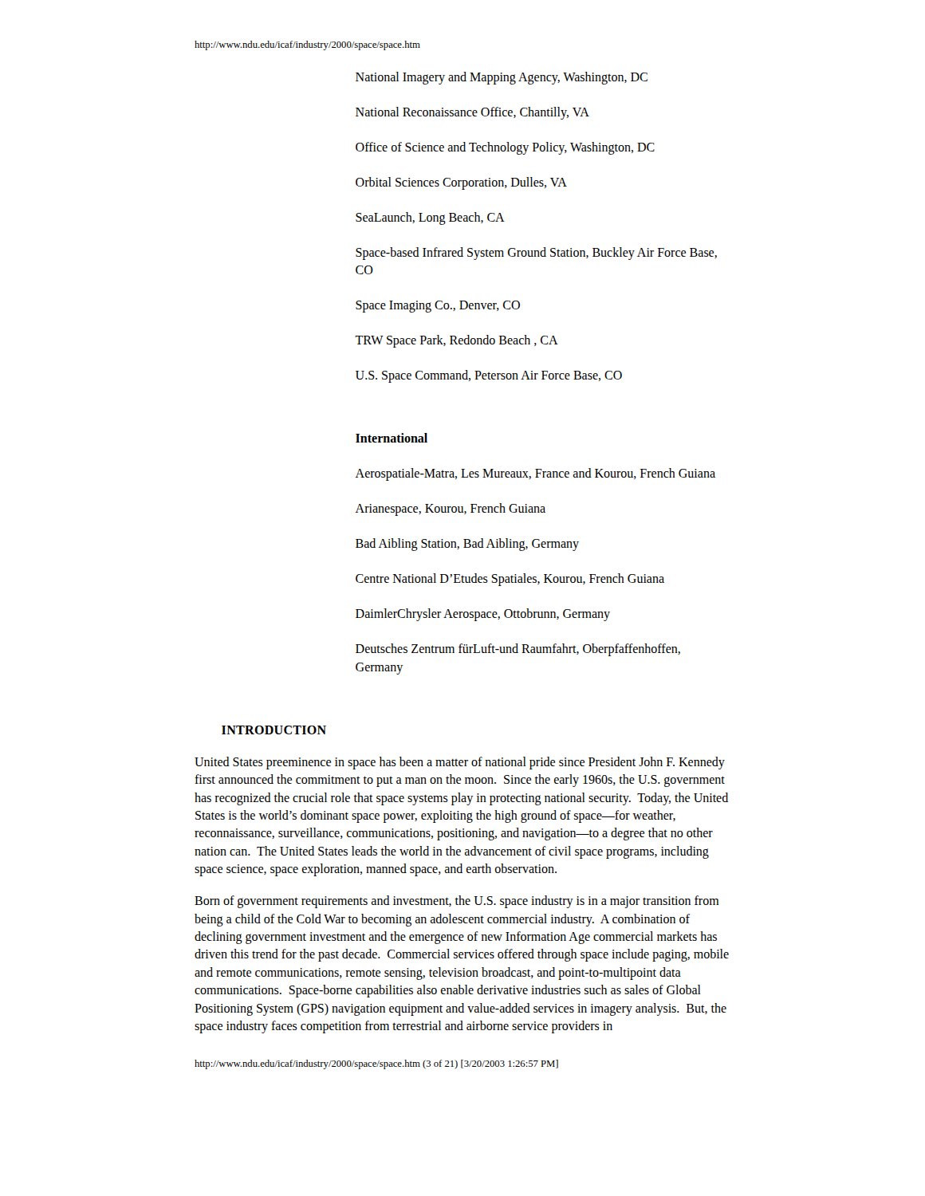http://www.ndu.edu/icaf/industry/2000/space/space.htm
National Imagery and Mapping Agency, Washington, DC
National Reconaissance Office, Chantilly, VA
Office of Science and Technology Policy, Washington, DC
Orbital Sciences Corporation, Dulles, VA
SeaLaunch, Long Beach, CA
Space-based Infrared System Ground Station, Buckley Air Force Base, CO
Space Imaging Co., Denver, CO
TRW Space Park, Redondo Beach , CA
U.S. Space Command, Peterson Air Force Base, CO
International
Aerospatiale-Matra, Les Mureaux, France and Kourou, French Guiana
Arianespace, Kourou, French Guiana
Bad Aibling Station, Bad Aibling, Germany
Centre National D’Etudes Spatiales, Kourou, French Guiana
DaimlerChrysler Aerospace, Ottobrunn, Germany
Deutsches Zentrum fürLuft-und Raumfahrt, Oberpfaffenhoffen, Germany
INTRODUCTION
United States preeminence in space has been a matter of national pride since President John F. Kennedy first announced the commitment to put a man on the moon. Since the early 1960s, the U.S. government has recognized the crucial role that space systems play in protecting national security. Today, the United States is the world’s dominant space power, exploiting the high ground of space—for weather, reconnaissance, surveillance, communications, positioning, and navigation—to a degree that no other nation can. The United States leads the world in the advancement of civil space programs, including space science, space exploration, manned space, and earth observation.
Born of government requirements and investment, the U.S. space industry is in a major transition from being a child of the Cold War to becoming an adolescent commercial industry. A combination of declining government investment and the emergence of new Information Age commercial markets has driven this trend for the past decade. Commercial services offered through space include paging, mobile and remote communications, remote sensing, television broadcast, and point-to-multipoint data communications. Space-borne capabilities also enable derivative industries such as sales of Global Positioning System (GPS) navigation equipment and value-added services in imagery analysis. But, the space industry faces competition from terrestrial and airborne service providers in
http://www.ndu.edu/icaf/industry/2000/space/space.htm (3 of 21) [3/20/2003 1:26:57 PM]